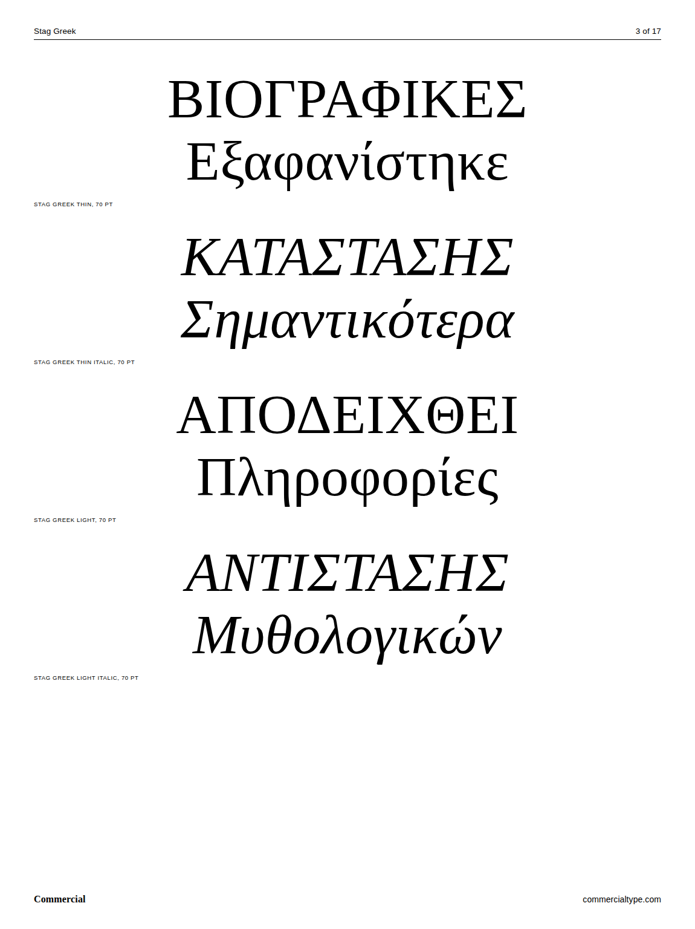Stag Greek
3 of 17
ΒΙΟΓΡΑΦΙΚΕΣ Εξαφανίστηκε
Stag Greek Thin, 70 pt
ΚΑΤΑΣΤΑΣΗΣ Σημαντικότερα
Stag Greek Thin Italic, 70 pt
ΑΠΟΔΕΙΧΘΕΙ Πληροφορίες
Stag Greek Light, 70 pt
ΑΝΤΙΣΤΑΣΗΣ Μυθολογικών
Stag Greek Light Italic, 70 pt
Commercial
commercialtype.com